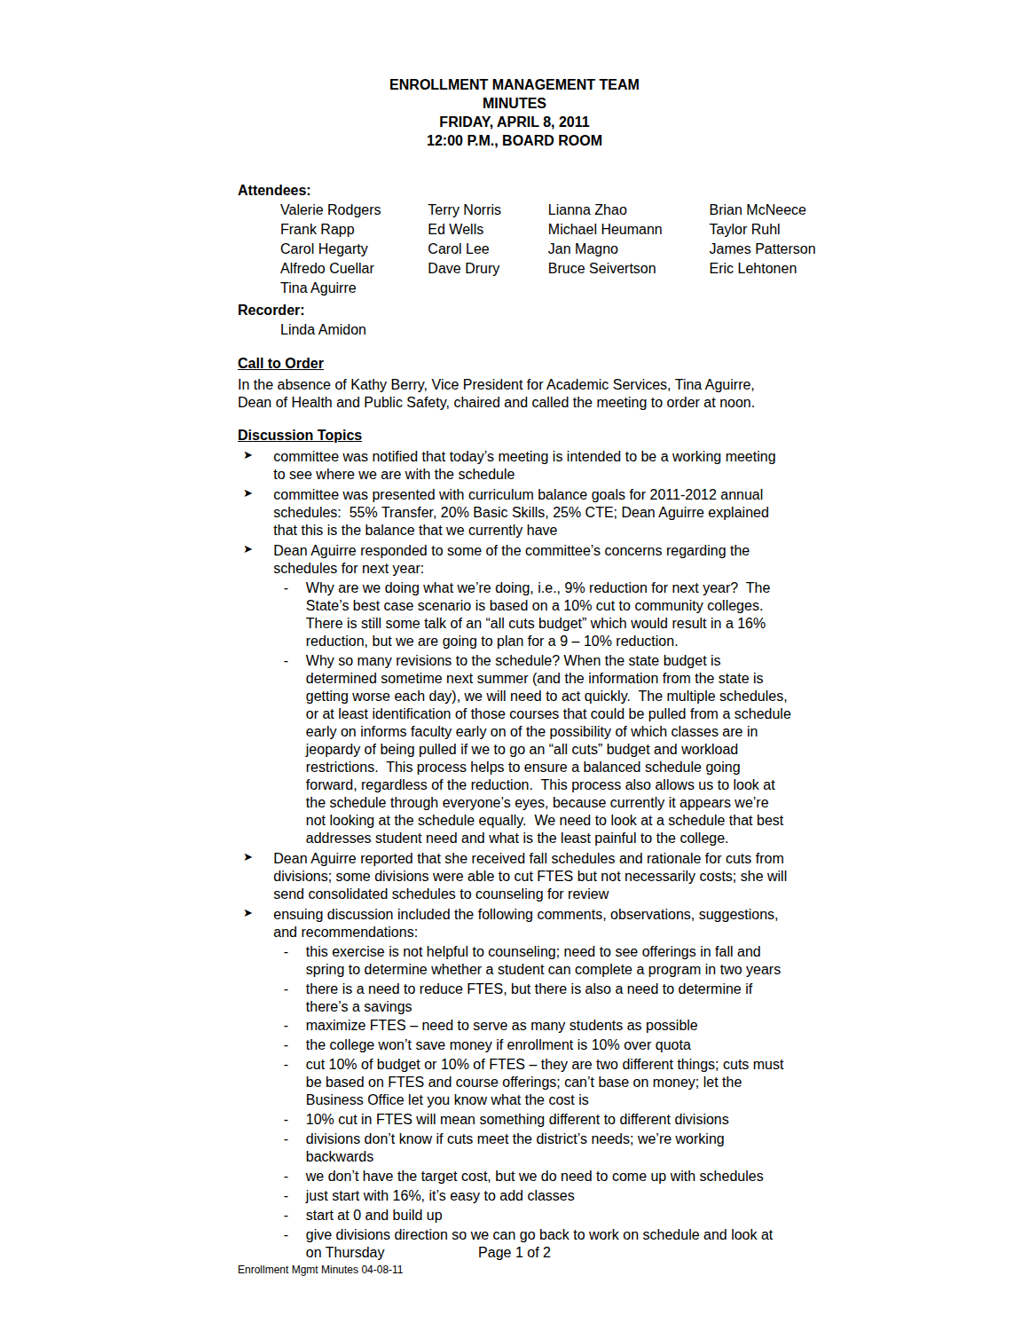ENROLLMENT MANAGEMENT TEAM
MINUTES
FRIDAY, APRIL 8, 2011
12:00 P.M., BOARD ROOM
Attendees:
| Valerie Rodgers | Terry Norris | Lianna Zhao | Brian McNeece |
| Frank Rapp | Ed Wells | Michael Heumann | Taylor Ruhl |
| Carol Hegarty | Carol Lee | Jan Magno | James Patterson |
| Alfredo Cuellar | Dave Drury | Bruce Seivertson | Eric Lehtonen |
| Tina Aguirre | | | |
Recorder:
Linda Amidon
Call to Order
In the absence of Kathy Berry, Vice President for Academic Services, Tina Aguirre, Dean of Health and Public Safety, chaired and called the meeting to order at noon.
Discussion Topics
committee was notified that today’s meeting is intended to be a working meeting to see where we are with the schedule
committee was presented with curriculum balance goals for 2011-2012 annual schedules: 55% Transfer, 20% Basic Skills, 25% CTE; Dean Aguirre explained that this is the balance that we currently have
Dean Aguirre responded to some of the committee’s concerns regarding the schedules for next year:
Why are we doing what we’re doing, i.e., 9% reduction for next year? The State’s best case scenario is based on a 10% cut to community colleges. There is still some talk of an “all cuts budget” which would result in a 16% reduction, but we are going to plan for a 9 – 10% reduction.
Why so many revisions to the schedule? When the state budget is determined sometime next summer (and the information from the state is getting worse each day), we will need to act quickly. The multiple schedules, or at least identification of those courses that could be pulled from a schedule early on informs faculty early on of the possibility of which classes are in jeopardy of being pulled if we to go an “all cuts” budget and workload restrictions. This process helps to ensure a balanced schedule going forward, regardless of the reduction. This process also allows us to look at the schedule through everyone’s eyes, because currently it appears we’re not looking at the schedule equally. We need to look at a schedule that best addresses student need and what is the least painful to the college.
Dean Aguirre reported that she received fall schedules and rationale for cuts from divisions; some divisions were able to cut FTES but not necessarily costs; she will send consolidated schedules to counseling for review
ensuing discussion included the following comments, observations, suggestions, and recommendations:
this exercise is not helpful to counseling; need to see offerings in fall and spring to determine whether a student can complete a program in two years
there is a need to reduce FTES, but there is also a need to determine if there’s a savings
maximize FTES – need to serve as many students as possible
the college won’t save money if enrollment is 10% over quota
cut 10% of budget or 10% of FTES – they are two different things; cuts must be based on FTES and course offerings; can’t base on money; let the Business Office let you know what the cost is
10% cut in FTES will mean something different to different divisions
divisions don’t know if cuts meet the district’s needs; we’re working backwards
we don’t have the target cost, but we do need to come up with schedules
just start with 16%, it’s easy to add classes
start at 0 and build up
give divisions direction so we can go back to work on schedule and look at on Thursday
Page 1 of 2
Enrollment Mgmt Minutes 04-08-11